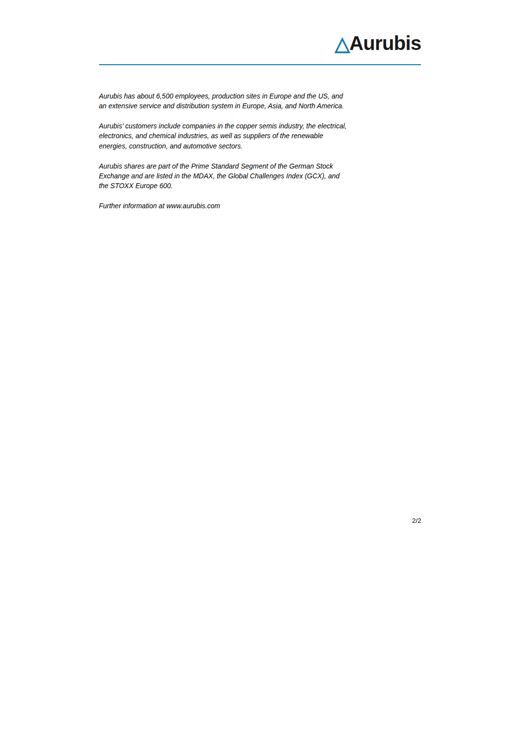△Aurubis
Aurubis has about 6,500 employees, production sites in Europe and the US, and an extensive service and distribution system in Europe, Asia, and North America.
Aurubis’ customers include companies in the copper semis industry, the electrical, electronics, and chemical industries, as well as suppliers of the renewable energies, construction, and automotive sectors.
Aurubis shares are part of the Prime Standard Segment of the German Stock Exchange and are listed in the MDAX, the Global Challenges Index (GCX), and the STOXX Europe 600.
Further information at www.aurubis.com
2/2